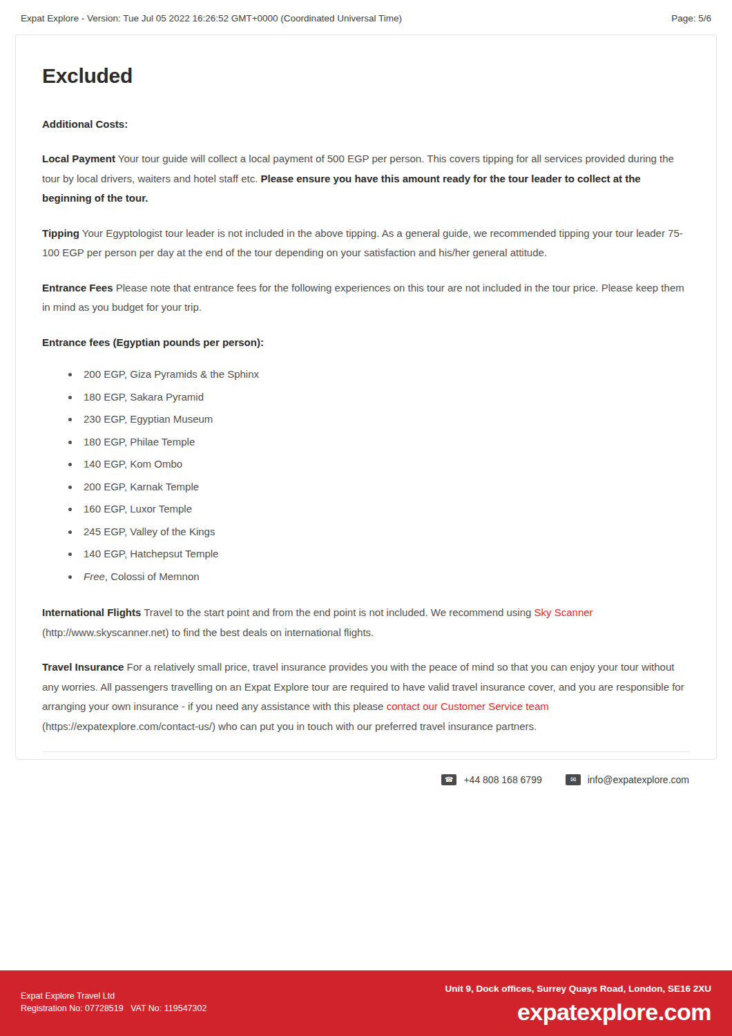Expat Explore - Version: Tue Jul 05 2022 16:26:52 GMT+0000 (Coordinated Universal Time)
Page: 5/6
Excluded
Additional Costs:
Local Payment Your tour guide will collect a local payment of 500 EGP per person. This covers tipping for all services provided during the tour by local drivers, waiters and hotel staff etc. Please ensure you have this amount ready for the tour leader to collect at the beginning of the tour.
Tipping Your Egyptologist tour leader is not included in the above tipping. As a general guide, we recommended tipping your tour leader 75-100 EGP per person per day at the end of the tour depending on your satisfaction and his/her general attitude.
Entrance Fees Please note that entrance fees for the following experiences on this tour are not included in the tour price. Please keep them in mind as you budget for your trip.
Entrance fees (Egyptian pounds per person):
200 EGP, Giza Pyramids & the Sphinx
180 EGP, Sakara Pyramid
230 EGP, Egyptian Museum
180 EGP, Philae Temple
140 EGP, Kom Ombo
200 EGP, Karnak Temple
160 EGP, Luxor Temple
245 EGP, Valley of the Kings
140 EGP, Hatchepsut Temple
Free, Colossi of Memnon
International Flights Travel to the start point and from the end point is not included. We recommend using Sky Scanner (http://www.skyscanner.net) to find the best deals on international flights.
Travel Insurance For a relatively small price, travel insurance provides you with the peace of mind so that you can enjoy your tour without any worries. All passengers travelling on an Expat Explore tour are required to have valid travel insurance cover, and you are responsible for arranging your own insurance - if you need any assistance with this please contact our Customer Service team (https://expatexplore.com/contact-us/) who can put you in touch with our preferred travel insurance partners.
☎ +44 808 168 6799
✉ info@expatexplore.com
Expat Explore Travel Ltd
Registration No: 07728519 VAT No: 119547302
Unit 9, Dock offices, Surrey Quays Road, London, SE16 2XU
expatexplore.com